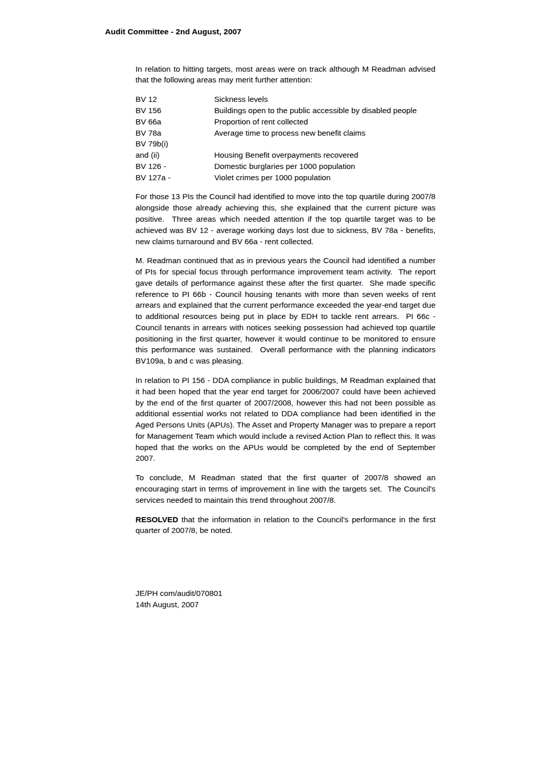Audit Committee - 2nd August, 2007
In relation to hitting targets, most areas were on track although M Readman advised that the following areas may merit further attention:
| BV 12 | Sickness levels |
| BV 156 | Buildings open to the public accessible by disabled people |
| BV 66a | Proportion of rent collected |
| BV 78a | Average time to process new benefit claims |
| BV 79b(i) | |
| and (ii) | Housing Benefit overpayments recovered |
| BV 126 - | Domestic burglaries per 1000 population |
| BV 127a - | Violet crimes per 1000 population |
For those 13 PIs the Council had identified to move into the top quartile during 2007/8 alongside those already achieving this, she explained that the current picture was positive. Three areas which needed attention if the top quartile target was to be achieved was BV 12 - average working days lost due to sickness, BV 78a - benefits, new claims turnaround and BV 66a - rent collected.
M. Readman continued that as in previous years the Council had identified a number of PIs for special focus through performance improvement team activity. The report gave details of performance against these after the first quarter. She made specific reference to PI 66b - Council housing tenants with more than seven weeks of rent arrears and explained that the current performance exceeded the year-end target due to additional resources being put in place by EDH to tackle rent arrears. PI 66c - Council tenants in arrears with notices seeking possession had achieved top quartile positioning in the first quarter, however it would continue to be monitored to ensure this performance was sustained. Overall performance with the planning indicators BV109a, b and c was pleasing.
In relation to PI 156 - DDA compliance in public buildings, M Readman explained that it had been hoped that the year end target for 2006/2007 could have been achieved by the end of the first quarter of 2007/2008, however this had not been possible as additional essential works not related to DDA compliance had been identified in the Aged Persons Units (APUs). The Asset and Property Manager was to prepare a report for Management Team which would include a revised Action Plan to reflect this. It was hoped that the works on the APUs would be completed by the end of September 2007.
To conclude, M Readman stated that the first quarter of 2007/8 showed an encouraging start in terms of improvement in line with the targets set. The Council's services needed to maintain this trend throughout 2007/8.
RESOLVED that the information in relation to the Council's performance in the first quarter of 2007/8, be noted.
JE/PH com/audit/070801
14th August, 2007